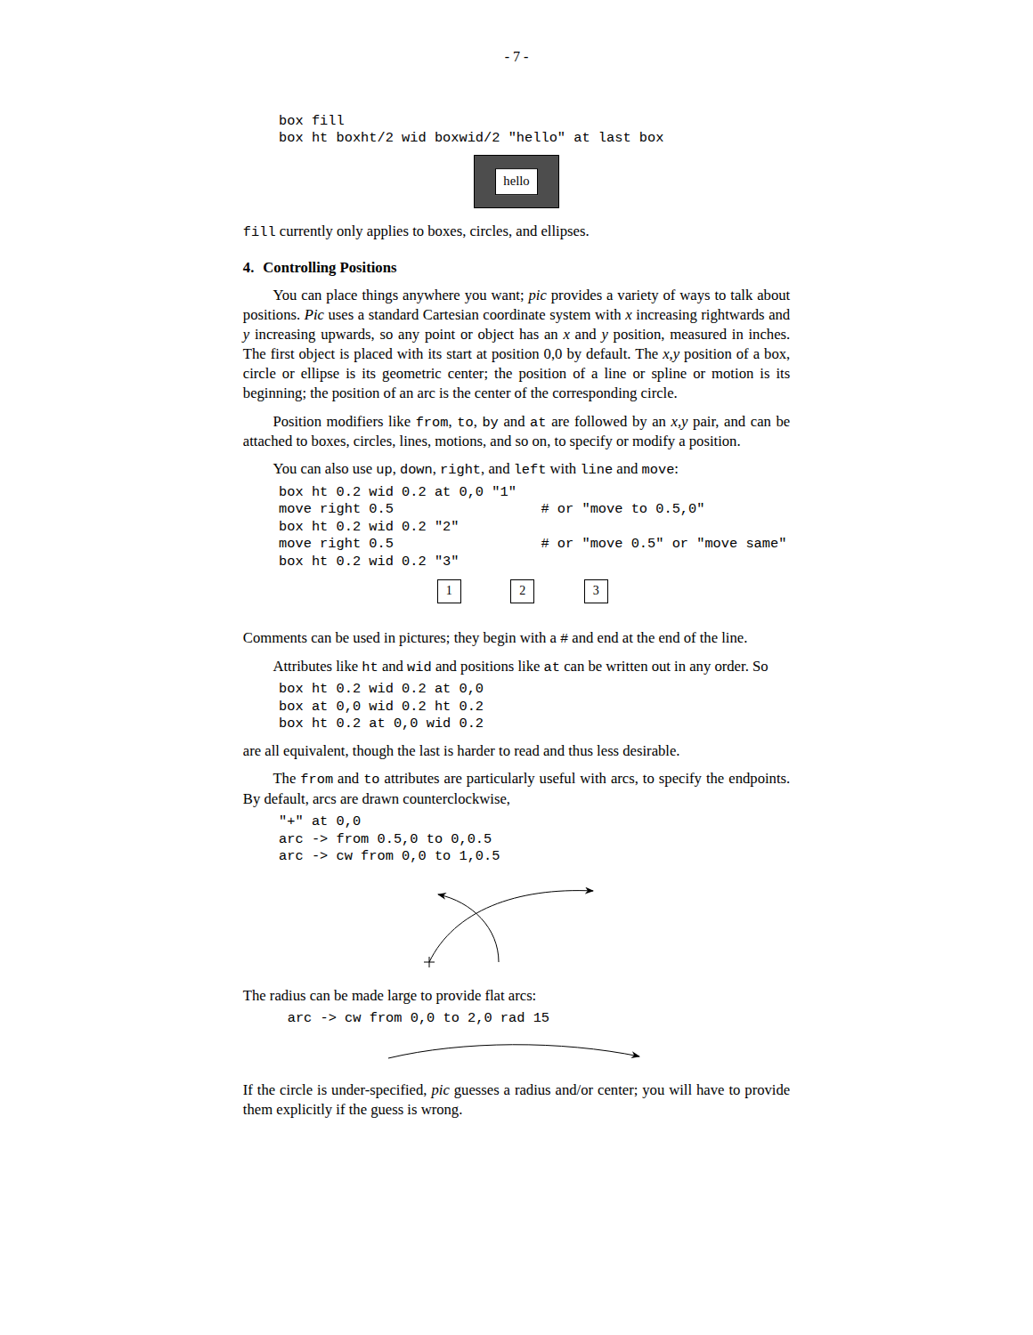- 7 -
box fill
box ht boxht/2 wid boxwid/2 "hello" at last box
hello
fill currently only applies to boxes, circles, and ellipses.
4. Controlling Positions
You can place things anywhere you want; pic provides a variety of ways to talk about positions. Pic uses a standard Cartesian coordinate system with x increasing rightwards and y increasing upwards, so any point or object has an x and y position, measured in inches. The first object is placed with its start at position 0,0 by default. The x,y position of a box, circle or ellipse is its geometric center; the position of a line or spline or motion is its beginning; the position of an arc is the center of the corresponding circle.
Position modifiers like from, to, by and at are followed by an x,y pair, and can be attached to boxes, circles, lines, motions, and so on, to specify or modify a position.
You can also use up, down, right, and left with line and move:
box ht 0.2 wid 0.2 at 0,0 "1"
move right 0.5                  # or "move to 0.5,0"
box ht 0.2 wid 0.2 "2"
move right 0.5                  # or "move 0.5" or "move same"
box ht 0.2 wid 0.2 "3"
1
2
3
Comments can be used in pictures; they begin with a # and end at the end of the line.
Attributes like ht and wid and positions like at can be written out in any order. So
box ht 0.2 wid 0.2 at 0,0
box at 0,0 wid 0.2 ht 0.2
box ht 0.2 at 0,0 wid 0.2
are all equivalent, though the last is harder to read and thus less desirable.
The from and to attributes are particularly useful with arcs, to specify the endpoints. By default, arcs are drawn counterclockwise,
"+" at 0,0
arc -> from 0.5,0 to 0,0.5
arc -> cw from 0,0 to 1,0.5
The radius can be made large to provide flat arcs:
arc -> cw from 0,0 to 2,0 rad 15
If the circle is under-specified, pic guesses a radius and/or center; you will have to provide them explicitly if the guess is wrong.